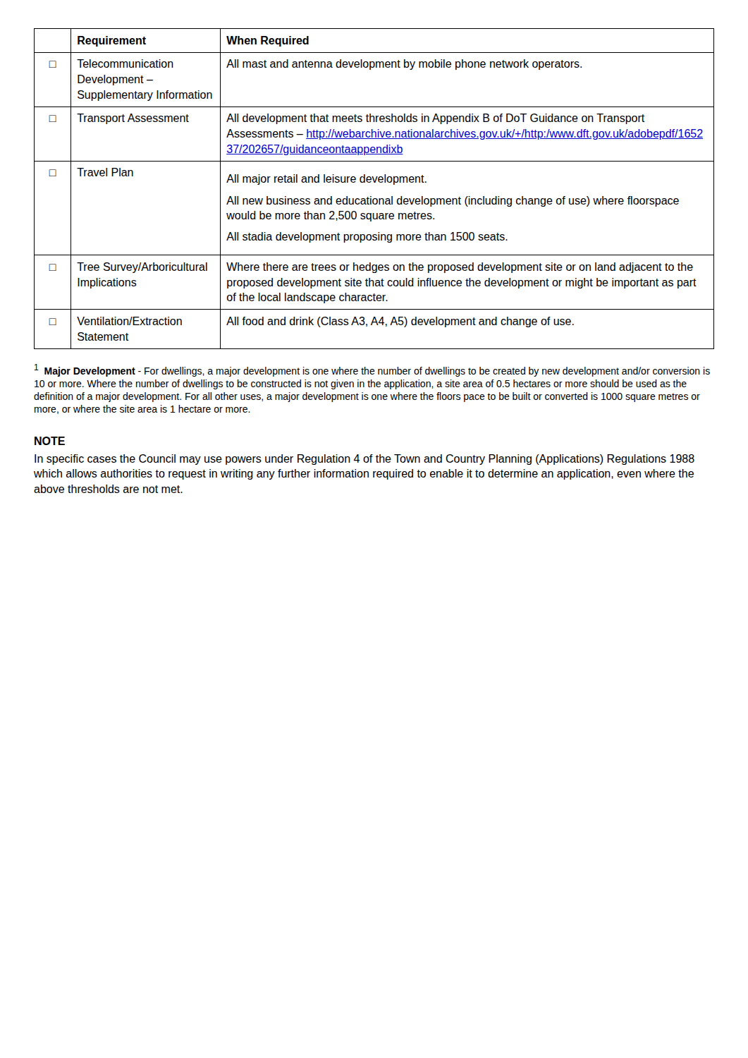| | Requirement | When Required |
| --- | --- | --- |
| □ | Telecommunication Development – Supplementary Information | All mast and antenna development by mobile phone network operators. |
| □ | Transport Assessment | All development that meets thresholds in Appendix B of DoT Guidance on Transport Assessments – http://webarchive.nationalarchives.gov.uk/+/http:/www.dft.gov.uk/adobepdf/165237/202657/guidanceontaappendixb |
| □ | Travel Plan | All major retail and leisure development. All new business and educational development (including change of use) where floorspace would be more than 2,500 square metres. All stadia development proposing more than 1500 seats. |
| □ | Tree Survey/Arboricultural Implications | Where there are trees or hedges on the proposed development site or on land adjacent to the proposed development site that could influence the development or might be important as part of the local landscape character. |
| □ | Ventilation/Extraction Statement | All food and drink (Class A3, A4, A5) development and change of use. |
1 Major Development - For dwellings, a major development is one where the number of dwellings to be created by new development and/or conversion is 10 or more. Where the number of dwellings to be constructed is not given in the application, a site area of 0.5 hectares or more should be used as the definition of a major development. For all other uses, a major development is one where the floors pace to be built or converted is 1000 square metres or more, or where the site area is 1 hectare or more.
NOTE
In specific cases the Council may use powers under Regulation 4 of the Town and Country Planning (Applications) Regulations 1988 which allows authorities to request in writing any further information required to enable it to determine an application, even where the above thresholds are not met.